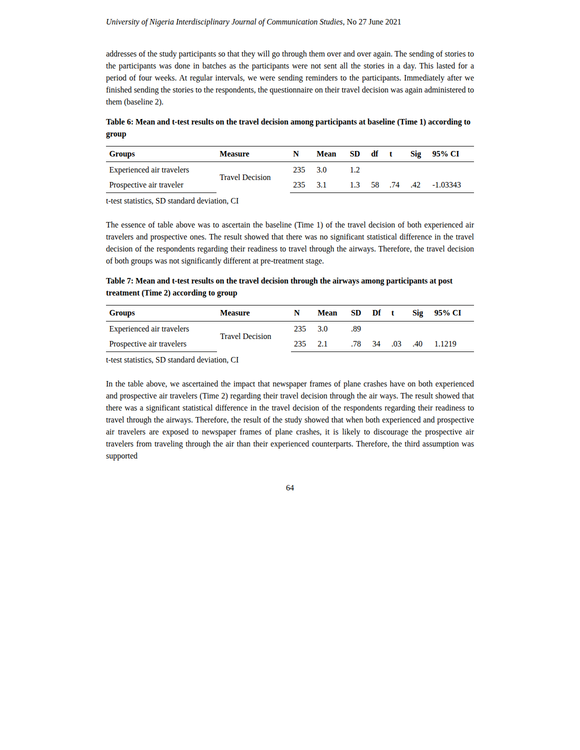University of Nigeria Interdisciplinary Journal of Communication Studies, No 27 June 2021
addresses of the study participants so that they will go through them over and over again. The sending of stories to the participants was done in batches as the participants were not sent all the stories in a day. This lasted for a period of four weeks. At regular intervals, we were sending reminders to the participants. Immediately after we finished sending the stories to the respondents, the questionnaire on their travel decision was again administered to them (baseline 2).
Table 6: Mean and t-test results on the travel decision among participants at baseline (Time 1) according to group
| Groups | Measure | N | Mean | SD | df | t | Sig | 95% CI |
| --- | --- | --- | --- | --- | --- | --- | --- | --- |
| Experienced air travelers | Travel Decision | 235 | 3.0 | 1.2 | | | | |
| Prospective air traveler | 235 | 3.1 | 1.3 | 58 | .74 | .42 | -1.03343 |
t-test statistics, SD standard deviation, CI
The essence of table above was to ascertain the baseline (Time 1) of the travel decision of both experienced air travelers and prospective ones. The result showed that there was no significant statistical difference in the travel decision of the respondents regarding their readiness to travel through the airways. Therefore, the travel decision of both groups was not significantly different at pre-treatment stage.
Table 7: Mean and t-test results on the travel decision through the airways among participants at post treatment (Time 2) according to group
| Groups | Measure | N | Mean | SD | Df | t | Sig | 95% CI |
| --- | --- | --- | --- | --- | --- | --- | --- | --- |
| Experienced air travelers | Travel Decision | 235 | 3.0 | .89 | | | | |
| Prospective air travelers | 235 | 2.1 | .78 | 34 | .03 | .40 | 1.1219 |
t-test statistics, SD standard deviation, CI
In the table above, we ascertained the impact that newspaper frames of plane crashes have on both experienced and prospective air travelers (Time 2) regarding their travel decision through the air ways. The result showed that there was a significant statistical difference in the travel decision of the respondents regarding their readiness to travel through the airways. Therefore, the result of the study showed that when both experienced and prospective air travelers are exposed to newspaper frames of plane crashes, it is likely to discourage the prospective air travelers from traveling through the air than their experienced counterparts. Therefore, the third assumption was supported
64